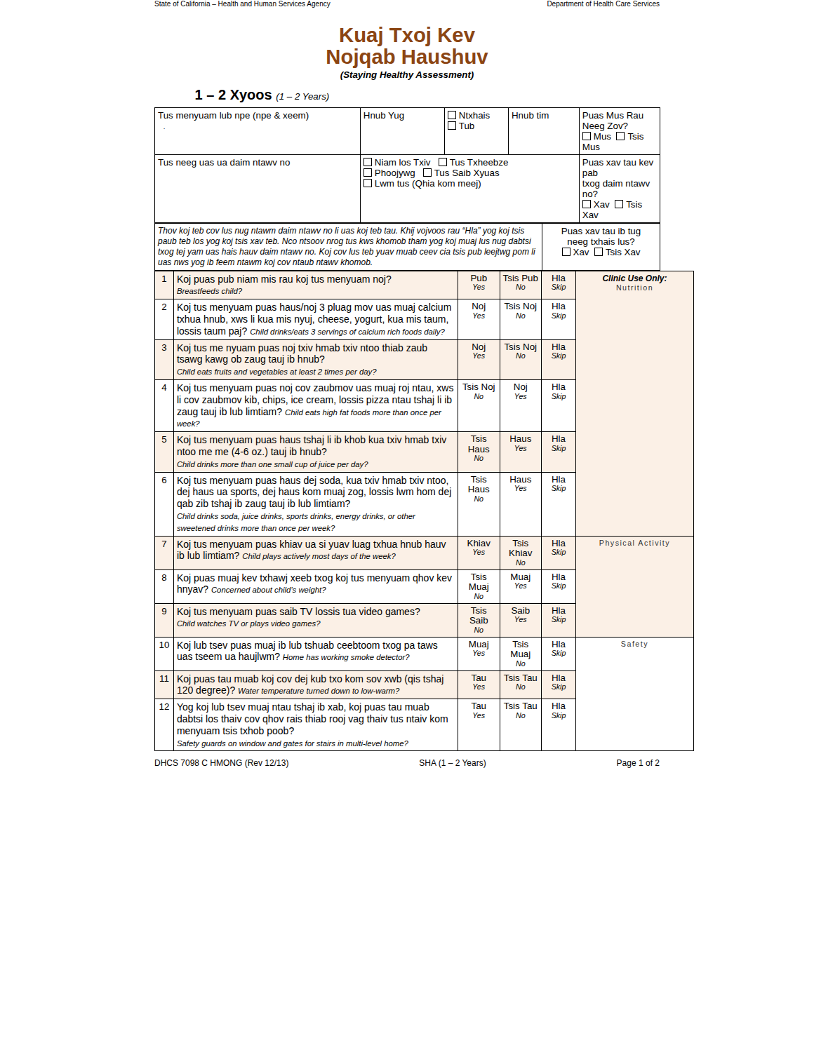State of California – Health and Human Services Agency
Department of Health Care Services
Kuaj Txoj Kev
Nojqab Haushuv
(Staying Healthy Assessment)
1 – 2 Xyoos (1 – 2 Years)
| Tus menyuam lub npe (npe & xeem) . | Hnub Yug | Ntxhais Tub | Hnub tim | Puas Mus Rau Neeg Zov? Mus Tsis Mus |
| Tus neeg uas ua daim ntawv no | Niam los Txiv Tus Txheebze Phoojywg Tus Saib Xyuas Lwm tus (Qhia kom meej) | Puas xav tau kev pab txog daim ntawv no? Xav Tsis Xav |
| Thov koj teb cov lus nug ntawm daim ntawv no li uas koj teb tau. Khij vojvoos rau “Hla” yog koj tsis paub teb los yog koj tsis xav teb. Nco ntsoov nrog tus kws khomob tham yog koj muaj lus nug dabtsi txog tej yam uas hais hauv daim ntawv no. Koj cov lus teb yuav muab ceev cia tsis pub leejtwg pom li uas nws yog ib feem ntawm koj cov ntaub ntawv khomob. | Puas xav tau ib tug neeg txhais lus? Xav Tsis Xav |
| 1 | Koj puas pub niam mis rau koj tus menyuam noj? Breastfeeds child? | Pub Yes | Tsis Pub No | Hla Skip | Clinic Use Only: Nutrition |
| 2 | Koj tus menyuam puas haus/noj 3 pluag mov uas muaj calcium txhua hnub, xws li kua mis nyuj, cheese, yogurt, kua mis taum, lossis taum paj? Child drinks/eats 3 servings of calcium rich foods daily? | Noj Yes | Tsis Noj No | Hla Skip |
| 3 | Koj tus me nyuam puas noj txiv hmab txiv ntoo thiab zaub tsawg kawg ob zaug tauj ib hnub? Child eats fruits and vegetables at least 2 times per day? | Noj Yes | Tsis Noj No | Hla Skip |
| 4 | Koj tus menyuam puas noj cov zaubmov uas muaj roj ntau, xws li cov zaubmov kib, chips, ice cream, lossis pizza ntau tshaj li ib zaug tauj ib lub limtiam? Child eats high fat foods more than once per week? | Tsis Noj No | Noj Yes | Hla Skip |
| 5 | Koj tus menyuam puas haus tshaj li ib khob kua txiv hmab txiv ntoo me me (4-6 oz.) tauj ib hnub? Child drinks more than one small cup of juice per day? | Tsis Haus No | Haus Yes | Hla Skip |
| 6 | Koj tus menyuam puas haus dej soda, kua txiv hmab txiv ntoo, dej haus ua sports, dej haus kom muaj zog, lossis lwm hom dej qab zib tshaj ib zaug tauj ib lub limtiam? Child drinks soda, juice drinks, sports drinks, energy drinks, or other sweetened drinks more than once per week? | Tsis Haus No | Haus Yes | Hla Skip |
| 7 | Koj tus menyuam puas khiav ua si yuav luag txhua hnub hauv ib lub limtiam? Child plays actively most days of the week? | Khiav Yes | Tsis Khiav No | Hla Skip | Physical Activity |
| 8 | Koj puas muaj kev txhawj xeeb txog koj tus menyuam qhov kev hnyav? Concerned about child’s weight? | Tsis Muaj No | Muaj Yes | Hla Skip |
| 9 | Koj tus menyuam puas saib TV lossis tua video games? Child watches TV or plays video games? | Tsis Saib No | Saib Yes | Hla Skip |
| 10 | Koj lub tsev puas muaj ib lub tshuab ceebtoom txog pa taws uas tseem ua haujlwm? Home has working smoke detector? | Muaj Yes | Tsis Muaj No | Hla Skip | Safety |
| 11 | Koj puas tau muab koj cov dej kub txo kom sov xwb (qis tshaj 120 degree)? Water temperature turned down to low-warm? | Tau Yes | Tsis Tau No | Hla Skip |
| 12 | Yog koj lub tsev muaj ntau tshaj ib xab, koj puas tau muab dabtsi los thaiv cov qhov rais thiab rooj vag thaiv tus ntaiv kom menyuam tsis txhob poob? Safety guards on window and gates for stairs in multi-level home? | Tau Yes | Tsis Tau No | Hla Skip |
DHCS 7098 C HMONG (Rev 12/13)
SHA (1 – 2 Years)
Page 1 of 2